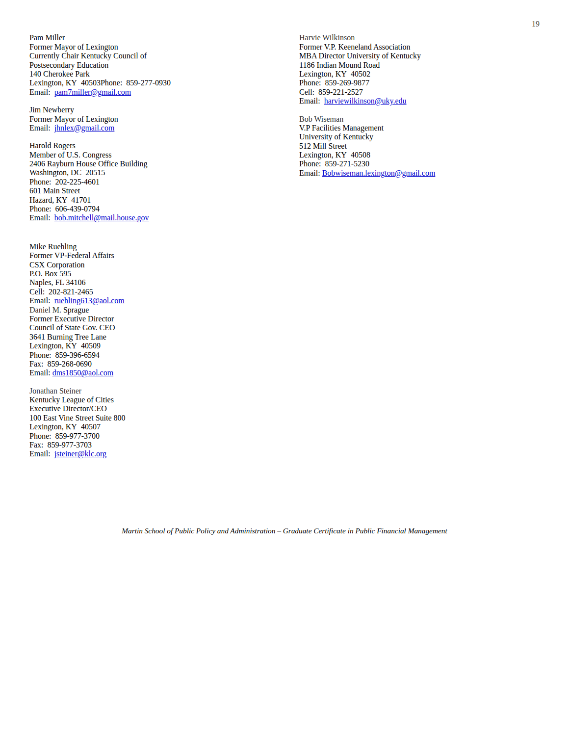19
Pam Miller
Former Mayor of Lexington
Currently Chair Kentucky Council of
Postsecondary Education
140 Cherokee Park
Lexington, KY 40503Phone: 859-277-0930
Email: pam7miller@gmail.com
Jim Newberry
Former Mayor of Lexington
Email: jhnlex@gmail.com
Harold Rogers
Member of U.S. Congress
2406 Rayburn House Office Building
Washington, DC 20515
Phone: 202-225-4601
601 Main Street
Hazard, KY 41701
Phone: 606-439-0794
Email: bob.mitchell@mail.house.gov
Mike Ruehling
Former VP-Federal Affairs
CSX Corporation
P.O. Box 595
Naples, FL 34106
Cell: 202-821-2465
Email: ruehling613@aol.com
Daniel M. Sprague
Former Executive Director
Council of State Gov. CEO
3641 Burning Tree Lane
Lexington, KY 40509
Phone: 859-396-6594
Fax: 859-268-0690
Email: dms1850@aol.com
Jonathan Steiner
Kentucky League of Cities
Executive Director/CEO
100 East Vine Street Suite 800
Lexington, KY 40507
Phone: 859-977-3700
Fax: 859-977-3703
Email: jsteiner@klc.org
Harvie Wilkinson
Former V.P. Keeneland Association
MBA Director University of Kentucky
1186 Indian Mound Road
Lexington, KY 40502
Phone: 859-269-9877
Cell: 859-221-2527
Email: harviewilkinson@uky.edu
Bob Wiseman
V.P Facilities Management
University of Kentucky
512 Mill Street
Lexington, KY 40508
Phone: 859-271-5230
Email: Bobwiseman.lexington@gmail.com
Martin School of Public Policy and Administration – Graduate Certificate in Public Financial Management